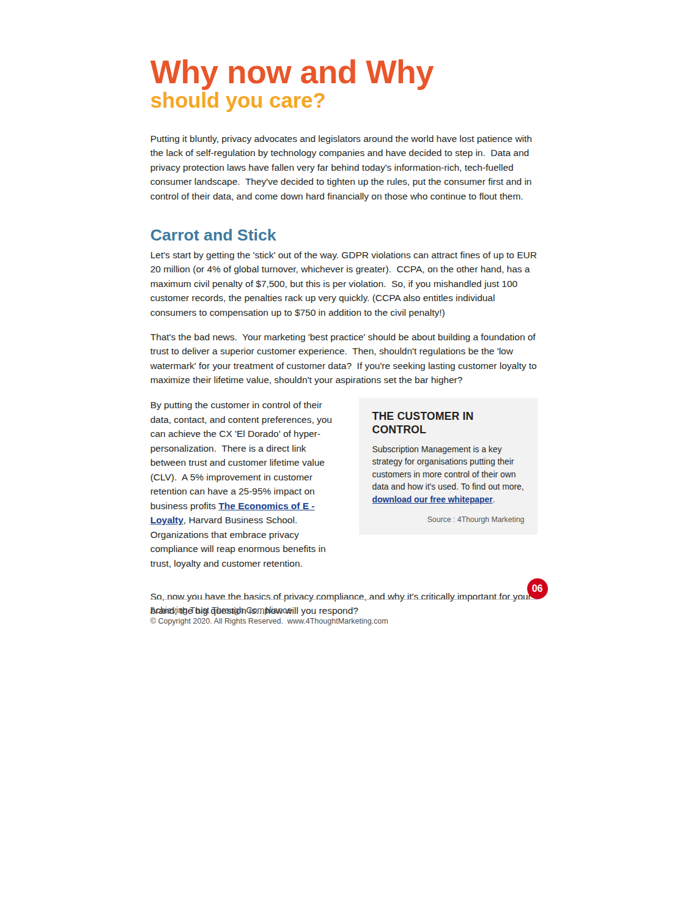Why now and Whyshould you care?
Putting it bluntly, privacy advocates and legislators around the world have lost patience with the lack of self-regulation by technology companies and have decided to step in. Data and privacy protection laws have fallen very far behind today's information-rich, tech-fuelled consumer landscape. They've decided to tighten up the rules, put the consumer first and in control of their data, and come down hard financially on those who continue to flout them.
Carrot and Stick
Let's start by getting the 'stick' out of the way. GDPR violations can attract fines of up to EUR 20 million (or 4% of global turnover, whichever is greater). CCPA, on the other hand, has a maximum civil penalty of $7,500, but this is per violation. So, if you mishandled just 100 customer records, the penalties rack up very quickly. (CCPA also entitles individual consumers to compensation up to $750 in addition to the civil penalty!)
That's the bad news. Your marketing 'best practice' should be about building a foundation of trust to deliver a superior customer experience. Then, shouldn't regulations be the 'low watermark' for your treatment of customer data? If you're seeking lasting customer loyalty to maximize their lifetime value, shouldn't your aspirations set the bar higher?
By putting the customer in control of their data, contact, and content preferences, you can achieve the CX 'El Dorado' of hyper-personalization. There is a direct link between trust and customer lifetime value (CLV). A 5% improvement in customer retention can have a 25-95% impact on business profits The Economics of E -Loyalty, Harvard Business School. Organizations that embrace privacy compliance will reap enormous benefits in trust, loyalty and customer retention.
THE CUSTOMER IN CONTROL
Subscription Management is a key strategy for organisations putting their customers in more control of their own data and how it's used. To find out more, download our free whitepaper.
Source : 4Thourgh Marketing
So, now you have the basics of privacy compliance, and why it's critically important for your brand, the big question is…how will you respond?
06
Achieving Trust Through Compliance
© Copyright 2020. All Rights Reserved. www.4ThoughtMarketing.com